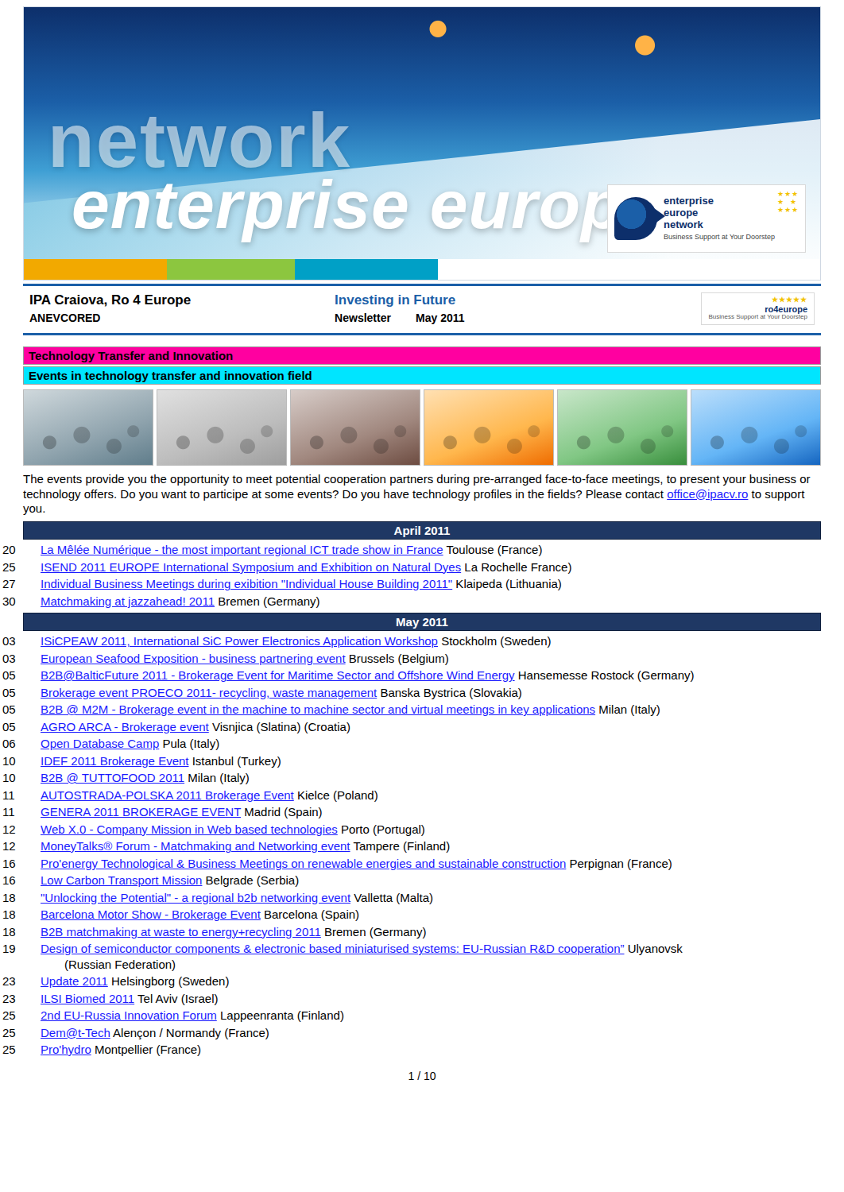network
enterprise europe
enterprise
europe
network Business Support at Your Doorstep
★★★
★ ★
★★★
| IPA Craiova, Ro 4 Europe | Investing in Future | ★★★★★ ro4europe Business Support at Your Doorstep |
| ANEVCORED | Newsletter May 2011 |
Technology Transfer and Innovation
Events in technology transfer and innovation field
The events provide you the opportunity to meet potential cooperation partners during pre-arranged face-to-face meetings, to present your business or technology offers. Do you want to participe at some events? Do you have technology profiles in the fields? Please contact office@ipacv.ro to support you.
April 2011
20 La Mêlée Numérique - the most important regional ICT trade show in France Toulouse (France)
25 ISEND 2011 EUROPE International Symposium and Exhibition on Natural Dyes La Rochelle France)
27 Individual Business Meetings during exibition "Individual House Building 2011" Klaipeda (Lithuania)
30 Matchmaking at jazzahead! 2011 Bremen (Germany)
May 2011
03 ISiCPEAW 2011, International SiC Power Electronics Application Workshop Stockholm (Sweden)
03 European Seafood Exposition - business partnering event Brussels (Belgium)
05 B2B@BalticFuture 2011 - Brokerage Event for Maritime Sector and Offshore Wind Energy Hansemesse Rostock (Germany)
05 Brokerage event PROECO 2011- recycling, waste management Banska Bystrica (Slovakia)
05 B2B @ M2M - Brokerage event in the machine to machine sector and virtual meetings in key applications Milan (Italy)
05 AGRO ARCA - Brokerage event Visnjica (Slatina) (Croatia)
06 Open Database Camp Pula (Italy)
10 IDEF 2011 Brokerage Event Istanbul (Turkey)
10 B2B @ TUTTOFOOD 2011 Milan (Italy)
11 AUTOSTRADA-POLSKA 2011 Brokerage Event Kielce (Poland)
11 GENERA 2011 BROKERAGE EVENT Madrid (Spain)
12 Web X.0 - Company Mission in Web based technologies Porto (Portugal)
12 MoneyTalks® Forum - Matchmaking and Networking event Tampere (Finland)
16 Pro'energy Technological & Business Meetings on renewable energies and sustainable construction Perpignan (France)
16 Low Carbon Transport Mission Belgrade (Serbia)
18"Unlocking the Potential" - a regional b2b networking event Valletta (Malta)
18 Barcelona Motor Show - Brokerage Event Barcelona (Spain)
18 B2B matchmaking at waste to energy+recycling 2011 Bremen (Germany)
19 Design of semiconductor components & electronic based miniaturised systems: EU-Russian R&D cooperation” Ulyanovsk (Russian Federation)
23 Update 2011 Helsingborg (Sweden)
23 ILSI Biomed 2011 Tel Aviv (Israel)
252nd EU-Russia Innovation Forum Lappeenranta (Finland)
25 Dem@t-Tech Alençon / Normandy (France)
25 Pro'hydro Montpellier (France)
1 / 10